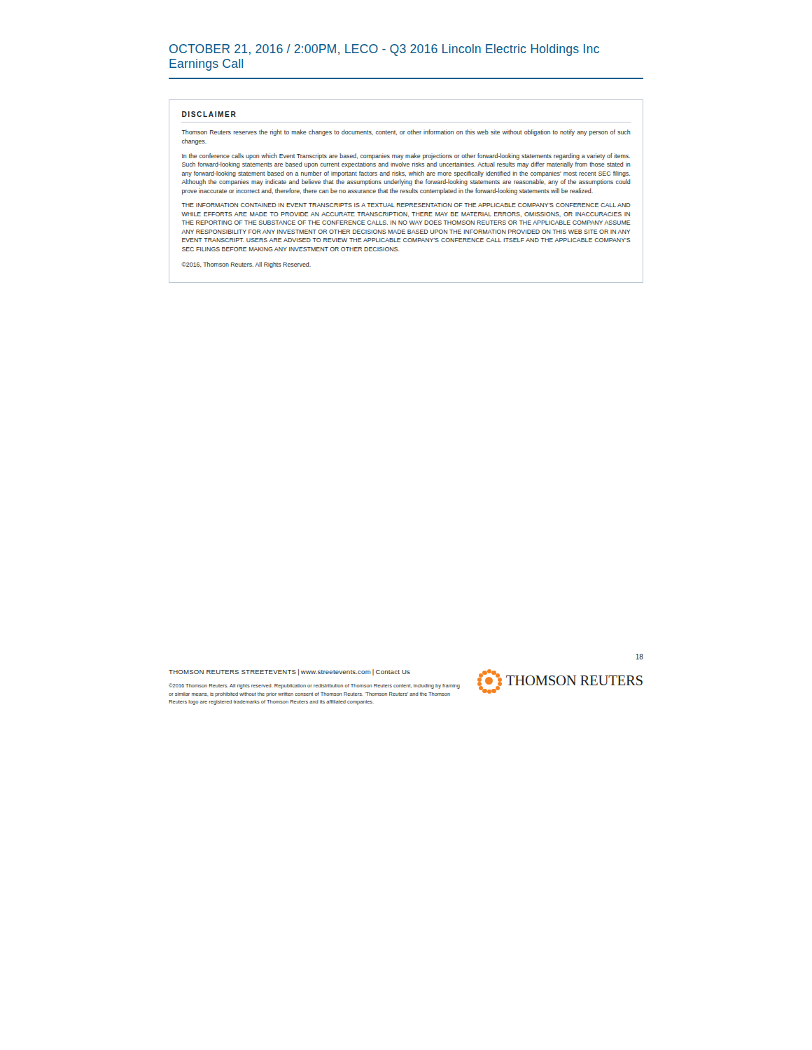OCTOBER 21, 2016 / 2:00PM, LECO - Q3 2016 Lincoln Electric Holdings Inc Earnings Call
Disclaimer
Thomson Reuters reserves the right to make changes to documents, content, or other information on this web site without obligation to notify any person of such changes.
In the conference calls upon which Event Transcripts are based, companies may make projections or other forward-looking statements regarding a variety of items. Such forward-looking statements are based upon current expectations and involve risks and uncertainties. Actual results may differ materially from those stated in any forward-looking statement based on a number of important factors and risks, which are more specifically identified in the companies' most recent SEC filings. Although the companies may indicate and believe that the assumptions underlying the forward-looking statements are reasonable, any of the assumptions could prove inaccurate or incorrect and, therefore, there can be no assurance that the results contemplated in the forward-looking statements will be realized.
THE INFORMATION CONTAINED IN EVENT TRANSCRIPTS IS A TEXTUAL REPRESENTATION OF THE APPLICABLE COMPANY'S CONFERENCE CALL AND WHILE EFFORTS ARE MADE TO PROVIDE AN ACCURATE TRANSCRIPTION, THERE MAY BE MATERIAL ERRORS, OMISSIONS, OR INACCURACIES IN THE REPORTING OF THE SUBSTANCE OF THE CONFERENCE CALLS. IN NO WAY DOES THOMSON REUTERS OR THE APPLICABLE COMPANY ASSUME ANY RESPONSIBILITY FOR ANY INVESTMENT OR OTHER DECISIONS MADE BASED UPON THE INFORMATION PROVIDED ON THIS WEB SITE OR IN ANY EVENT TRANSCRIPT. USERS ARE ADVISED TO REVIEW THE APPLICABLE COMPANY'S CONFERENCE CALL ITSELF AND THE APPLICABLE COMPANY'S SEC FILINGS BEFORE MAKING ANY INVESTMENT OR OTHER DECISIONS.
©2016, Thomson Reuters. All Rights Reserved.
18
THOMSON REUTERS STREETEVENTS|www.streetevents.com|Contact Us
©2016 Thomson Reuters. All rights reserved. Republication or redistribution of Thomson Reuters content, including by framing or similar means, is prohibited without the prior written consent of Thomson Reuters. 'Thomson Reuters' and the Thomson Reuters logo are registered trademarks of Thomson Reuters and its affiliated companies.
THOMSON REUTERS